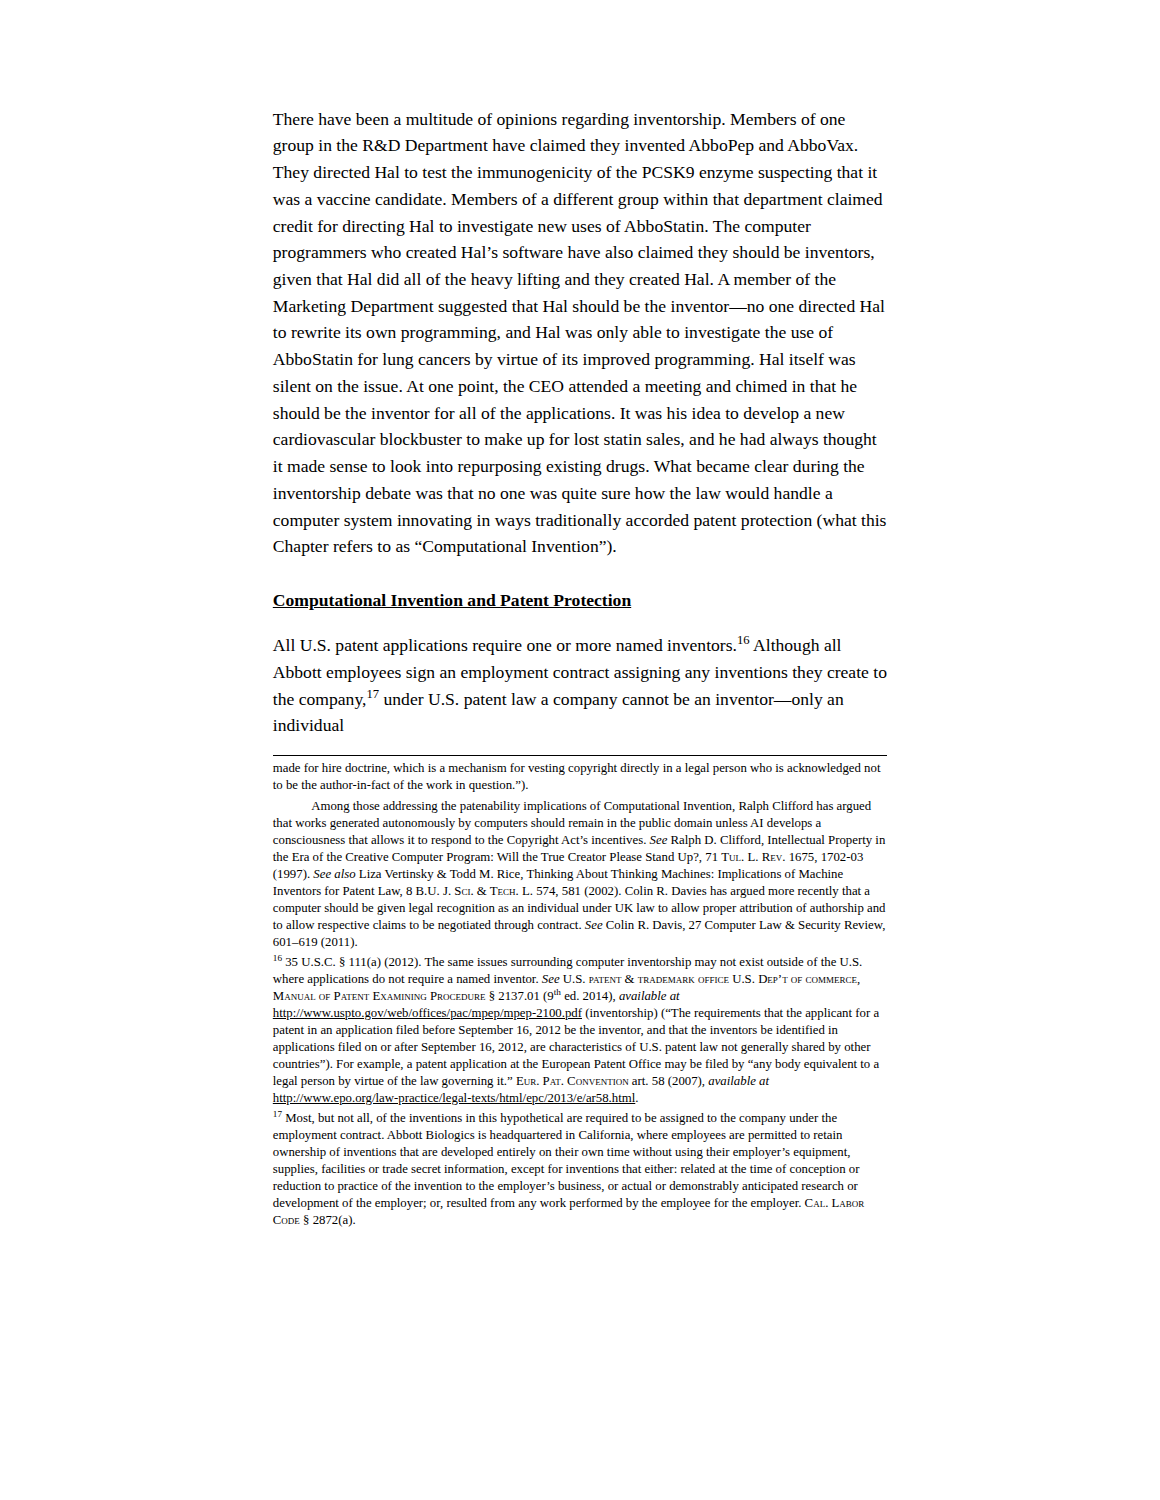There have been a multitude of opinions regarding inventorship. Members of one group in the R&D Department have claimed they invented AbboPep and AbboVax. They directed Hal to test the immunogenicity of the PCSK9 enzyme suspecting that it was a vaccine candidate. Members of a different group within that department claimed credit for directing Hal to investigate new uses of AbboStatin. The computer programmers who created Hal’s software have also claimed they should be inventors, given that Hal did all of the heavy lifting and they created Hal. A member of the Marketing Department suggested that Hal should be the inventor—no one directed Hal to rewrite its own programming, and Hal was only able to investigate the use of AbboStatin for lung cancers by virtue of its improved programming. Hal itself was silent on the issue. At one point, the CEO attended a meeting and chimed in that he should be the inventor for all of the applications. It was his idea to develop a new cardiovascular blockbuster to make up for lost statin sales, and he had always thought it made sense to look into repurposing existing drugs. What became clear during the inventorship debate was that no one was quite sure how the law would handle a computer system innovating in ways traditionally accorded patent protection (what this Chapter refers to as “Computational Invention”).
Computational Invention and Patent Protection
All U.S. patent applications require one or more named inventors.16 Although all Abbott employees sign an employment contract assigning any inventions they create to the company,17 under U.S. patent law a company cannot be an inventor—only an individual
made for hire doctrine, which is a mechanism for vesting copyright directly in a legal person who is acknowledged not to be the author-in-fact of the work in question.”).
Among those addressing the patenability implications of Computational Invention, Ralph Clifford has argued that works generated autonomously by computers should remain in the public domain unless AI develops a consciousness that allows it to respond to the Copyright Act’s incentives. See Ralph D. Clifford, Intellectual Property in the Era of the Creative Computer Program: Will the True Creator Please Stand Up?, 71 Tul. L. Rev. 1675, 1702-03 (1997). See also Liza Vertinsky & Todd M. Rice, Thinking About Thinking Machines: Implications of Machine Inventors for Patent Law, 8 B.U. J. Sci. & Tech. L. 574, 581 (2002). Colin R. Davies has argued more recently that a computer should be given legal recognition as an individual under UK law to allow proper attribution of authorship and to allow respective claims to be negotiated through contract. See Colin R. Davis, 27 Computer Law & Security Review, 601–619 (2011).
16 35 U.S.C. § 111(a) (2012). The same issues surrounding computer inventorship may not exist outside of the U.S. where applications do not require a named inventor. See U.S. patent & trademark office U.S. Dep’t of commerce, Manual of Patent Examining Procedure § 2137.01 (9th ed. 2014), available at http://www.uspto.gov/web/offices/pac/mpep/mpep-2100.pdf (inventorship) (“The requirements that the applicant for a patent in an application filed before September 16, 2012 be the inventor, and that the inventors be identified in applications filed on or after September 16, 2012, are characteristics of U.S. patent law not generally shared by other countries”). For example, a patent application at the European Patent Office may be filed by “any body equivalent to a legal person by virtue of the law governing it.” Eur. Pat. Convention art. 58 (2007), available at http://www.epo.org/law-practice/legal-texts/html/epc/2013/e/ar58.html.
17 Most, but not all, of the inventions in this hypothetical are required to be assigned to the company under the employment contract. Abbott Biologics is headquartered in California, where employees are permitted to retain ownership of inventions that are developed entirely on their own time without using their employer’s equipment, supplies, facilities or trade secret information, except for inventions that either: related at the time of conception or reduction to practice of the invention to the employer’s business, or actual or demonstrably anticipated research or development of the employer; or, resulted from any work performed by the employee for the employer. Cal. Labor Code § 2872(a).